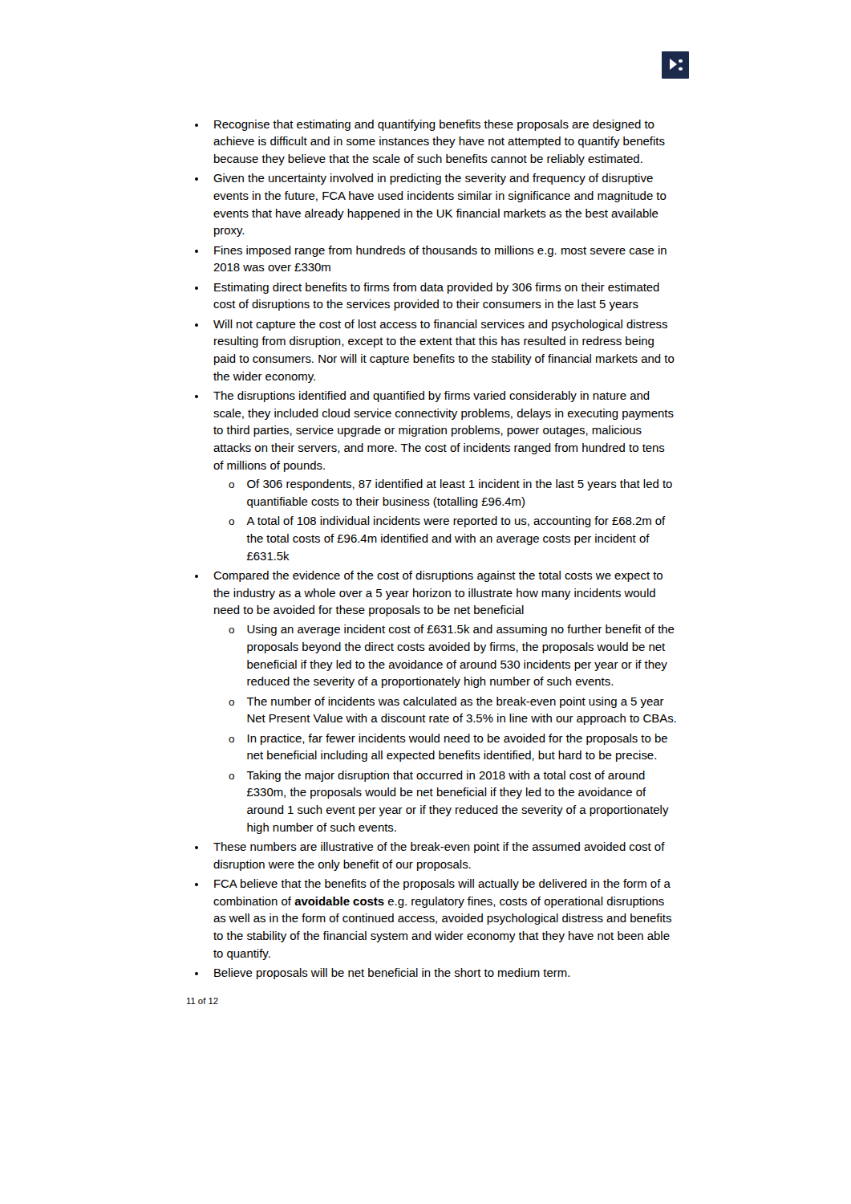Recognise that estimating and quantifying benefits these proposals are designed to achieve is difficult and in some instances they have not attempted to quantify benefits because they believe that the scale of such benefits cannot be reliably estimated.
Given the uncertainty involved in predicting the severity and frequency of disruptive events in the future, FCA have used incidents similar in significance and magnitude to events that have already happened in the UK financial markets as the best available proxy.
Fines imposed range from hundreds of thousands to millions e.g. most severe case in 2018 was over £330m
Estimating direct benefits to firms from data provided by 306 firms on their estimated cost of disruptions to the services provided to their consumers in the last 5 years
Will not capture the cost of lost access to financial services and psychological distress resulting from disruption, except to the extent that this has resulted in redress being paid to consumers. Nor will it capture benefits to the stability of financial markets and to the wider economy.
The disruptions identified and quantified by firms varied considerably in nature and scale, they included cloud service connectivity problems, delays in executing payments to third parties, service upgrade or migration problems, power outages, malicious attacks on their servers, and more. The cost of incidents ranged from hundred to tens of millions of pounds.
Of 306 respondents, 87 identified at least 1 incident in the last 5 years that led to quantifiable costs to their business (totalling £96.4m)
A total of 108 individual incidents were reported to us, accounting for £68.2m of the total costs of £96.4m identified and with an average costs per incident of £631.5k
Compared the evidence of the cost of disruptions against the total costs we expect to the industry as a whole over a 5 year horizon to illustrate how many incidents would need to be avoided for these proposals to be net beneficial
Using an average incident cost of £631.5k and assuming no further benefit of the proposals beyond the direct costs avoided by firms, the proposals would be net beneficial if they led to the avoidance of around 530 incidents per year or if they reduced the severity of a proportionately high number of such events.
The number of incidents was calculated as the break-even point using a 5 year Net Present Value with a discount rate of 3.5% in line with our approach to CBAs.
In practice, far fewer incidents would need to be avoided for the proposals to be net beneficial including all expected benefits identified, but hard to be precise.
Taking the major disruption that occurred in 2018 with a total cost of around £330m, the proposals would be net beneficial if they led to the avoidance of around 1 such event per year or if they reduced the severity of a proportionately high number of such events.
These numbers are illustrative of the break-even point if the assumed avoided cost of disruption were the only benefit of our proposals.
FCA believe that the benefits of the proposals will actually be delivered in the form of a combination of avoidable costs e.g. regulatory fines, costs of operational disruptions as well as in the form of continued access, avoided psychological distress and benefits to the stability of the financial system and wider economy that they have not been able to quantify.
Believe proposals will be net beneficial in the short to medium term.
11 of 12